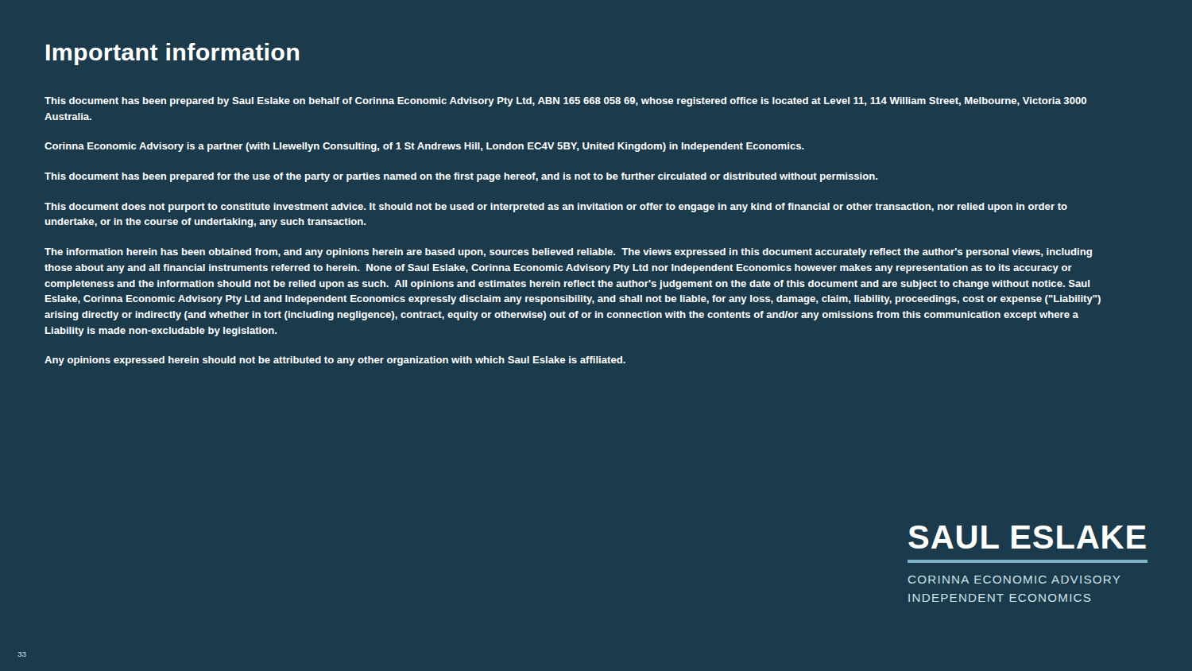Important information
This document has been prepared by Saul Eslake on behalf of Corinna Economic Advisory Pty Ltd, ABN 165 668 058 69, whose registered office is located at Level 11, 114 William Street, Melbourne, Victoria 3000 Australia.
Corinna Economic Advisory is a partner (with Llewellyn Consulting, of 1 St Andrews Hill, London EC4V 5BY, United Kingdom) in Independent Economics.
This document has been prepared for the use of the party or parties named on the first page hereof, and is not to be further circulated or distributed without permission.
This document does not purport to constitute investment advice. It should not be used or interpreted as an invitation or offer to engage in any kind of financial or other transaction, nor relied upon in order to undertake, or in the course of undertaking, any such transaction.
The information herein has been obtained from, and any opinions herein are based upon, sources believed reliable. The views expressed in this document accurately reflect the author's personal views, including those about any and all financial instruments referred to herein. None of Saul Eslake, Corinna Economic Advisory Pty Ltd nor Independent Economics however makes any representation as to its accuracy or completeness and the information should not be relied upon as such. All opinions and estimates herein reflect the author's judgement on the date of this document and are subject to change without notice. Saul Eslake, Corinna Economic Advisory Pty Ltd and Independent Economics expressly disclaim any responsibility, and shall not be liable, for any loss, damage, claim, liability, proceedings, cost or expense ("Liability") arising directly or indirectly (and whether in tort (including negligence), contract, equity or otherwise) out of or in connection with the contents of and/or any omissions from this communication except where a Liability is made non-excludable by legislation.
Any opinions expressed herein should not be attributed to any other organization with which Saul Eslake is affiliated.
SAUL ESLAKE
CORINNA ECONOMIC ADVISORY
INDEPENDENT ECONOMICS
33